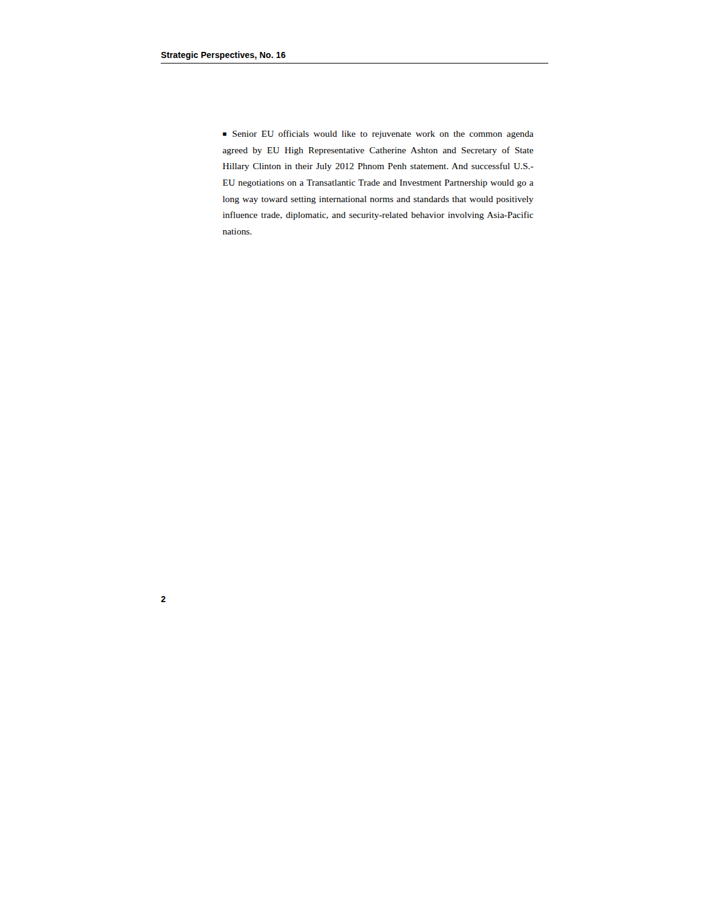Strategic Perspectives, No. 16
■Senior EU officials would like to rejuvenate work on the common agenda agreed by EU High Representative Catherine Ashton and Secretary of State Hillary Clinton in their July 2012 Phnom Penh statement. And successful U.S.-EU negotiations on a Transatlantic Trade and Investment Partnership would go a long way toward setting international norms and standards that would positively influence trade, diplomatic, and security-related behavior involving Asia-Pacific nations.
2